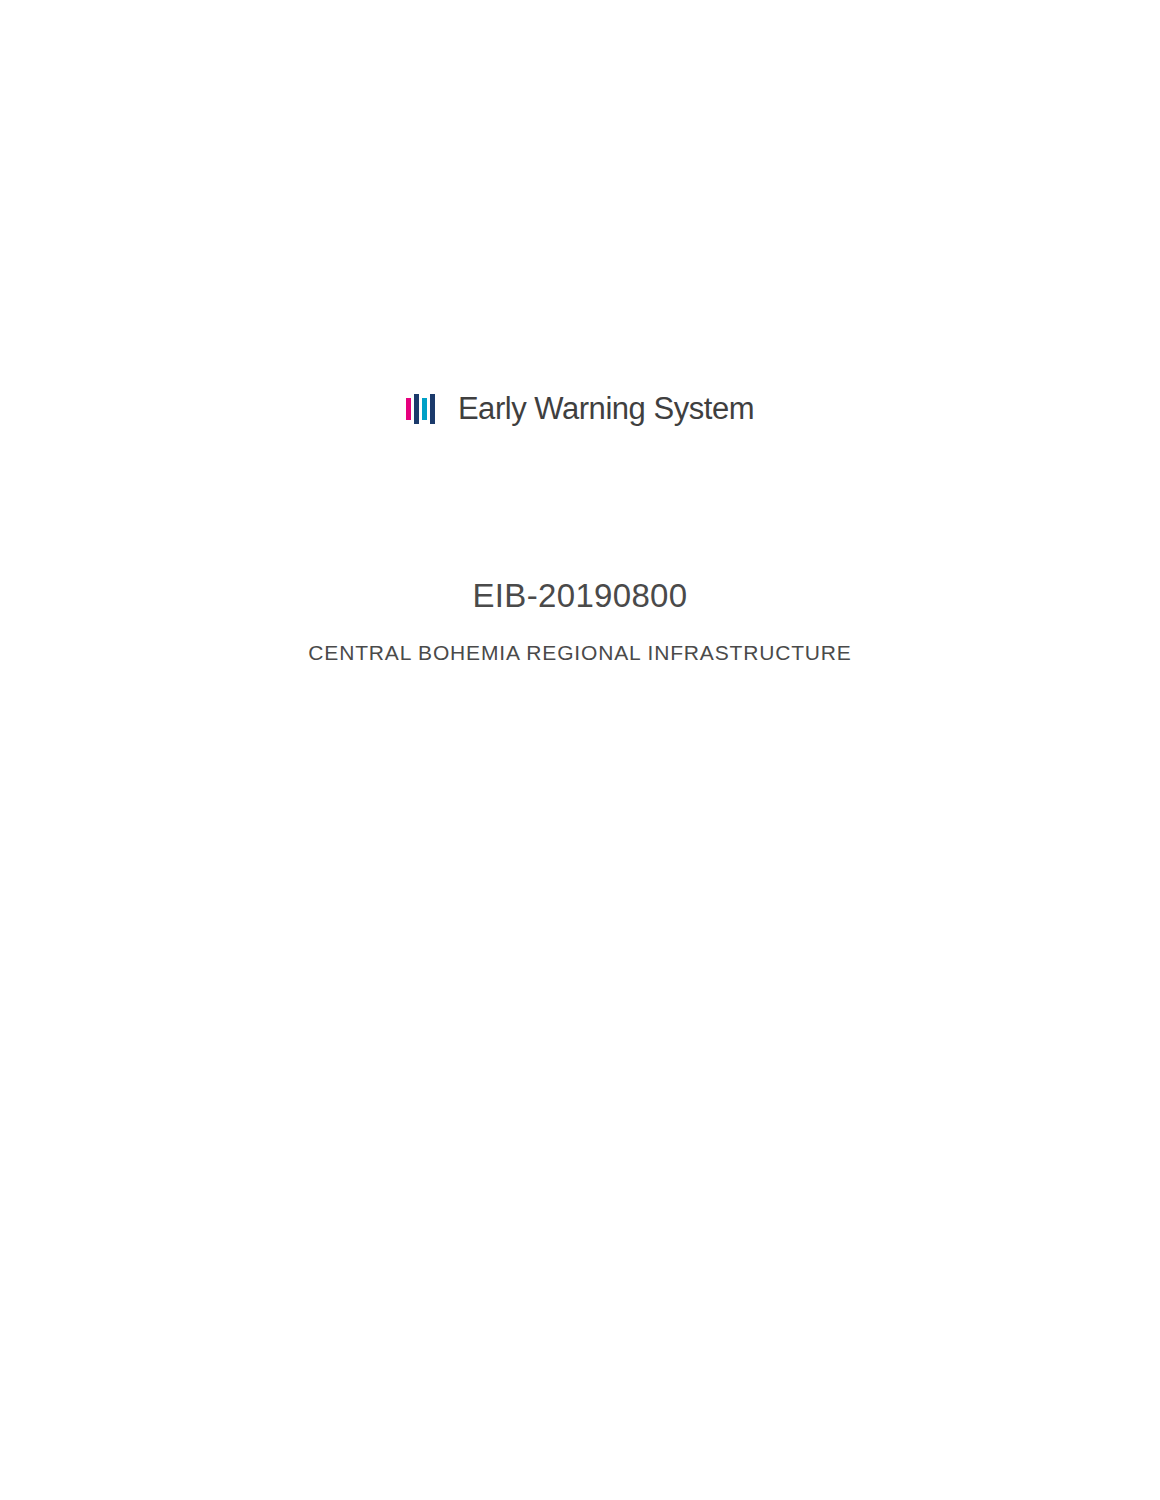Early Warning System
EIB-20190800
Central Bohemia Regional Infrastructure